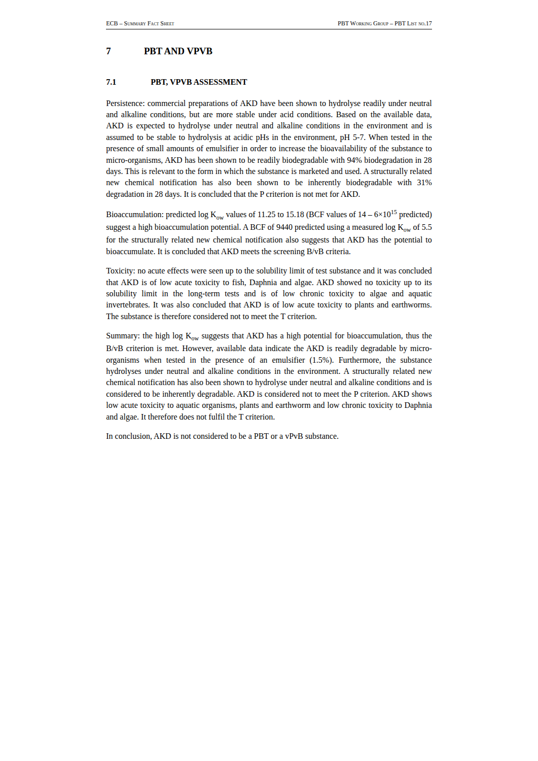ECB – Summary Fact Sheet PBT Working Group – PBT List no.17
7 PBT AND VPVB
7.1 PBT, VPVB ASSESSMENT
Persistence: commercial preparations of AKD have been shown to hydrolyse readily under neutral and alkaline conditions, but are more stable under acid conditions. Based on the available data, AKD is expected to hydrolyse under neutral and alkaline conditions in the environment and is assumed to be stable to hydrolysis at acidic pHs in the environment, pH 5-7. When tested in the presence of small amounts of emulsifier in order to increase the bioavailability of the substance to micro-organisms, AKD has been shown to be readily biodegradable with 94% biodegradation in 28 days. This is relevant to the form in which the substance is marketed and used. A structurally related new chemical notification has also been shown to be inherently biodegradable with 31% degradation in 28 days. It is concluded that the P criterion is not met for AKD.
Bioaccumulation: predicted log Kow values of 11.25 to 15.18 (BCF values of 14 – 6×1015 predicted) suggest a high bioaccumulation potential. A BCF of 9440 predicted using a measured log Kow of 5.5 for the structurally related new chemical notification also suggests that AKD has the potential to bioaccumulate. It is concluded that AKD meets the screening B/vB criteria.
Toxicity: no acute effects were seen up to the solubility limit of test substance and it was concluded that AKD is of low acute toxicity to fish, Daphnia and algae. AKD showed no toxicity up to its solubility limit in the long-term tests and is of low chronic toxicity to algae and aquatic invertebrates. It was also concluded that AKD is of low acute toxicity to plants and earthworms. The substance is therefore considered not to meet the T criterion.
Summary: the high log Kow suggests that AKD has a high potential for bioaccumulation, thus the B/vB criterion is met. However, available data indicate the AKD is readily degradable by micro-organisms when tested in the presence of an emulsifier (1.5%). Furthermore, the substance hydrolyses under neutral and alkaline conditions in the environment. A structurally related new chemical notification has also been shown to hydrolyse under neutral and alkaline conditions and is considered to be inherently degradable. AKD is considered not to meet the P criterion. AKD shows low acute toxicity to aquatic organisms, plants and earthworm and low chronic toxicity to Daphnia and algae. It therefore does not fulfil the T criterion.
In conclusion, AKD is not considered to be a PBT or a vPvB substance.